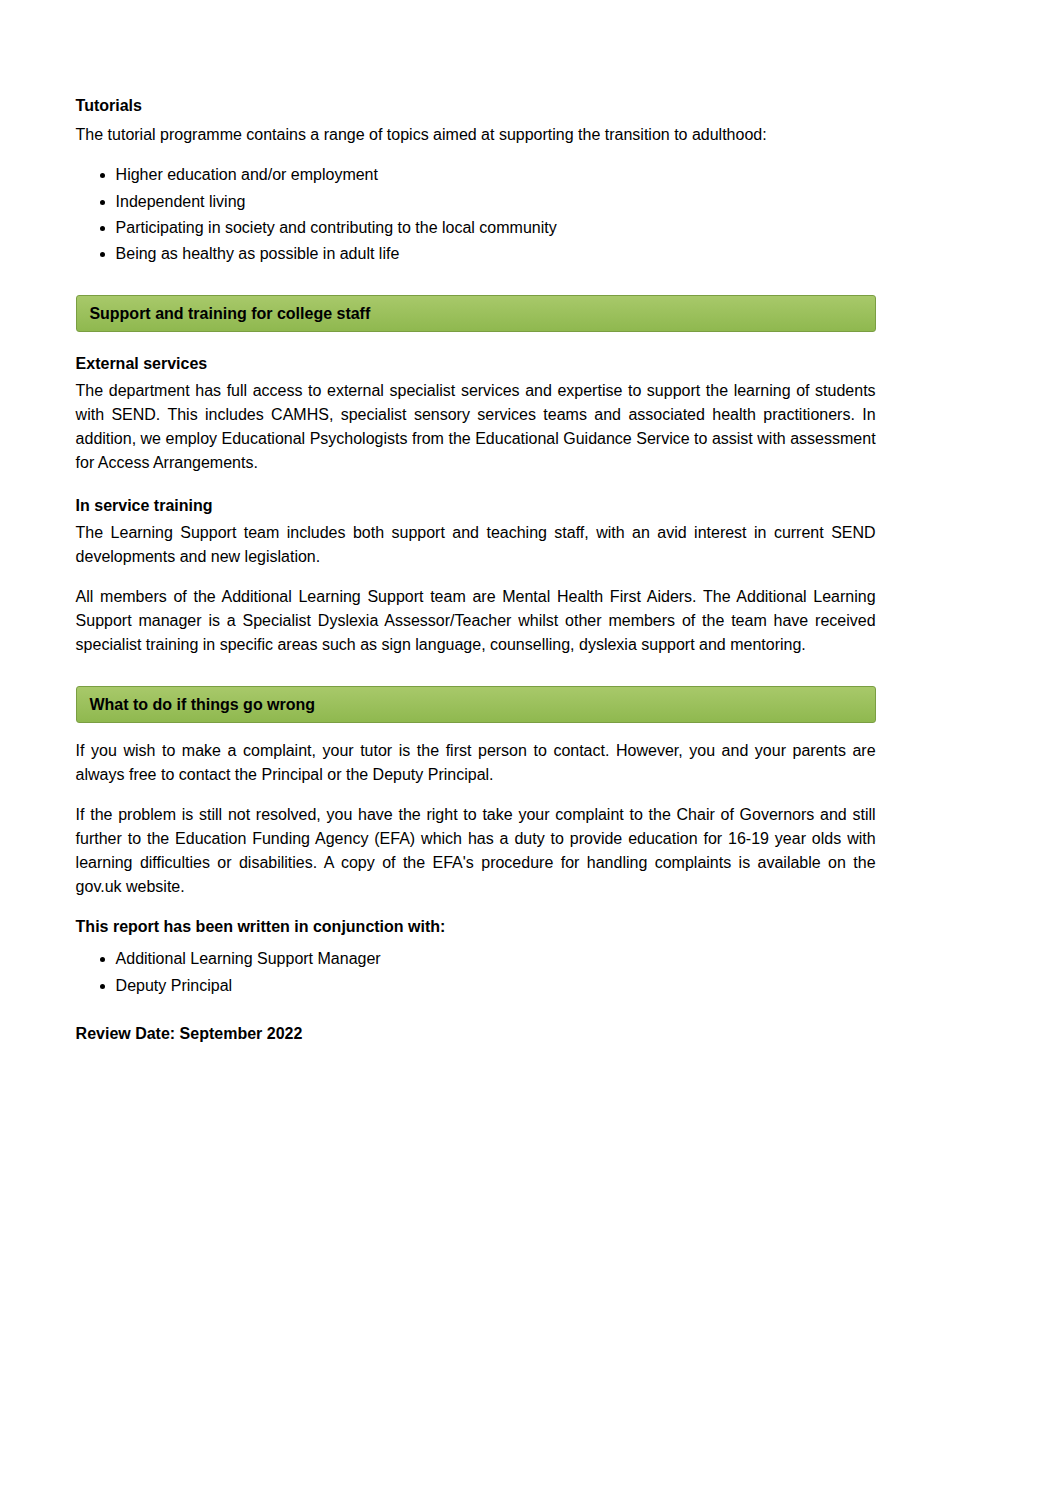Tutorials
The tutorial programme contains a range of topics aimed at supporting the transition to adulthood:
Higher education and/or employment
Independent living
Participating in society and contributing to the local community
Being as healthy as possible in adult life
Support and training for college staff
External services
The department has full access to external specialist services and expertise to support the learning of students with SEND. This includes CAMHS, specialist sensory services teams and associated health practitioners. In addition, we employ Educational Psychologists from the Educational Guidance Service to assist with assessment for Access Arrangements.
In service training
The Learning Support team includes both support and teaching staff, with an avid interest in current SEND developments and new legislation.
All members of the Additional Learning Support team are Mental Health First Aiders. The Additional Learning Support manager is a Specialist Dyslexia Assessor/Teacher whilst other members of the team have received specialist training in specific areas such as sign language, counselling, dyslexia support and mentoring.
What to do if things go wrong
If you wish to make a complaint, your tutor is the first person to contact. However, you and your parents are always free to contact the Principal or the Deputy Principal.
If the problem is still not resolved, you have the right to take your complaint to the Chair of Governors and still further to the Education Funding Agency (EFA) which has a duty to provide education for 16-19 year olds with learning difficulties or disabilities. A copy of the EFA's procedure for handling complaints is available on the gov.uk website.
This report has been written in conjunction with:
Additional Learning Support Manager
Deputy Principal
Review Date: September 2022